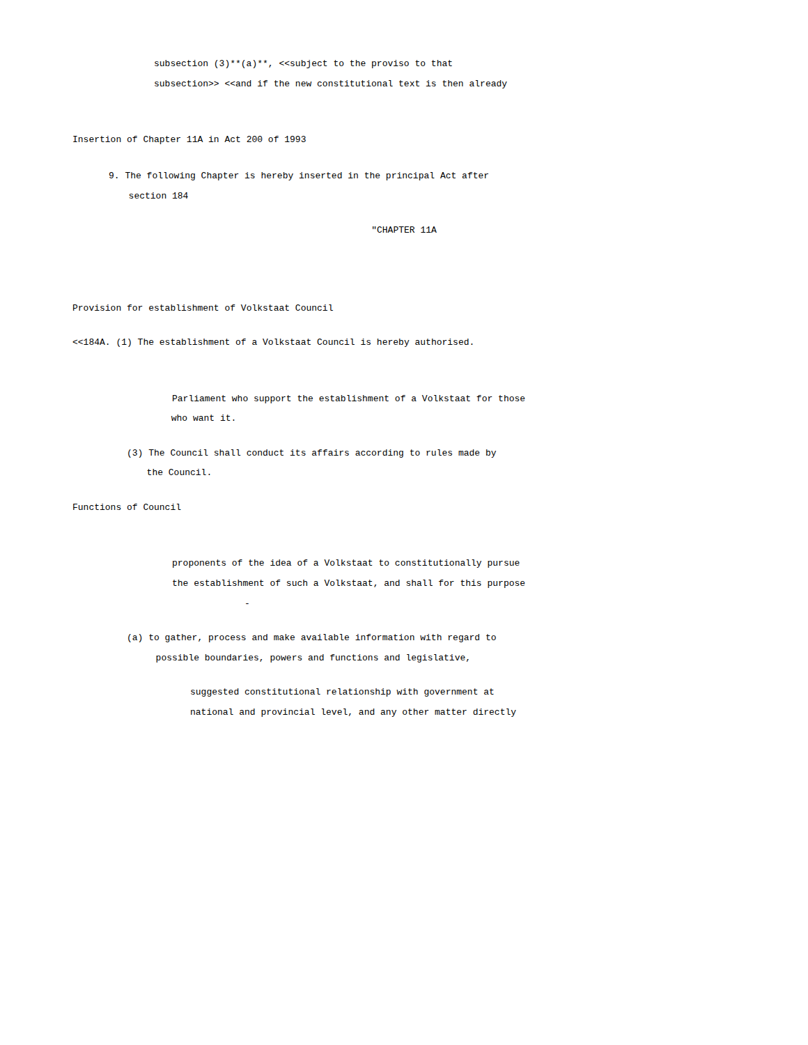subsection (3)**(a)**, <<subject to the proviso to that
subsection>> <<and if the new constitutional text is then already
Insertion of Chapter 11A in Act 200 of 1993
9. The following Chapter is hereby inserted in the principal Act after
section 184
"CHAPTER 11A
Provision for establishment of Volkstaat Council
<<184A. (1) The establishment of a Volkstaat Council is hereby authorised.
Parliament who support the establishment of a Volkstaat for those
who want it.
(3) The Council shall conduct its affairs according to rules made by
the Council.
Functions of Council
proponents of the idea of a Volkstaat to constitutionally pursue
the establishment of such a Volkstaat, and shall for this purpose
-
(a) to gather, process and make available information with regard to
possible boundaries, powers and functions and legislative,
suggested constitutional relationship with government at
national and provincial level, and any other matter directly